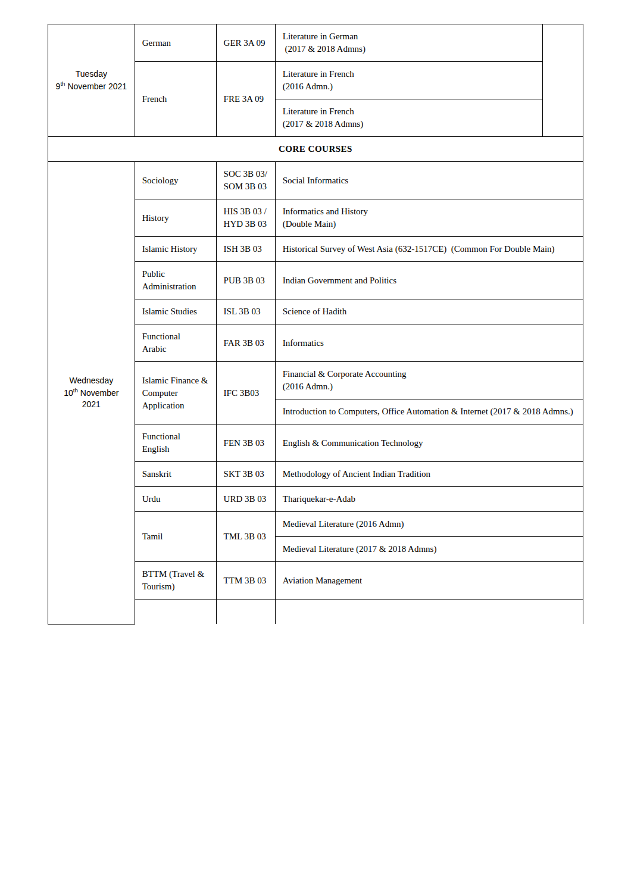| Tuesday 9 th November 2021 | German | GER 3A 09 | Literature in German (2017 & 2018 Admns) | |
| French | FRE 3A 09 | Literature in French (2016 Admn.) |
| Literature in French (2017 & 2018 Admns) |
| CORE COURSES |
| Wednesday 10 th November 2021 | Sociology | SOC 3B 03/ SOM 3B 03 | Social Informatics |
| History | HIS 3B 03 / HYD 3B 03 | Informatics and History (Double Main) |
| Islamic History | ISH 3B 03 | Historical Survey of West Asia (632-1517CE) (Common For Double Main) |
| Public Administration | PUB 3B 03 | Indian Government and Politics |
| Islamic Studies | ISL 3B 03 | Science of Hadith |
| Functional Arabic | FAR 3B 03 | Informatics |
| Islamic Finance & Computer Application | IFC 3B03 | Financial & Corporate Accounting (2016 Admn.) |
| Introduction to Computers, Office Automation & Internet (2017 & 2018 Admns.) |
| Functional English | FEN 3B 03 | English & Communication Technology |
| Sanskrit | SKT 3B 03 | Methodology of Ancient Indian Tradition |
| Urdu | URD 3B 03 | Thariquekar-e-Adab |
| Tamil | TML 3B 03 | Medieval Literature (2016 Admn) |
| Medieval Literature (2017 & 2018 Admns) |
| BTTM (Travel & Tourism) | TTM 3B 03 | Aviation Management |